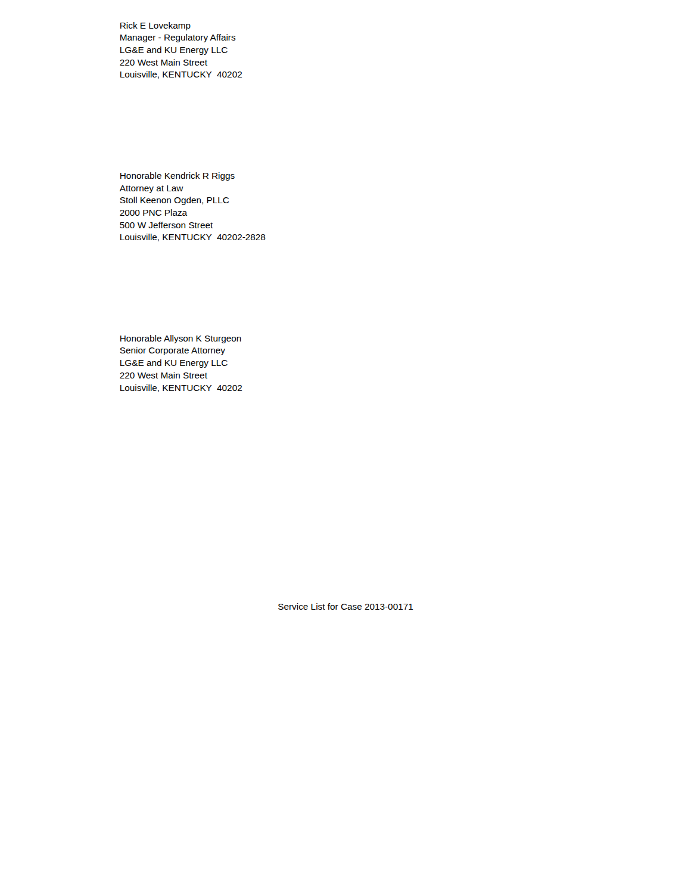Rick E Lovekamp
Manager - Regulatory Affairs
LG&E and KU Energy LLC
220 West Main Street
Louisville, KENTUCKY 40202
Honorable Kendrick R Riggs
Attorney at Law
Stoll Keenon Ogden, PLLC
2000 PNC Plaza
500 W Jefferson Street
Louisville, KENTUCKY 40202-2828
Honorable Allyson K Sturgeon
Senior Corporate Attorney
LG&E and KU Energy LLC
220 West Main Street
Louisville, KENTUCKY 40202
Service List for Case 2013-00171